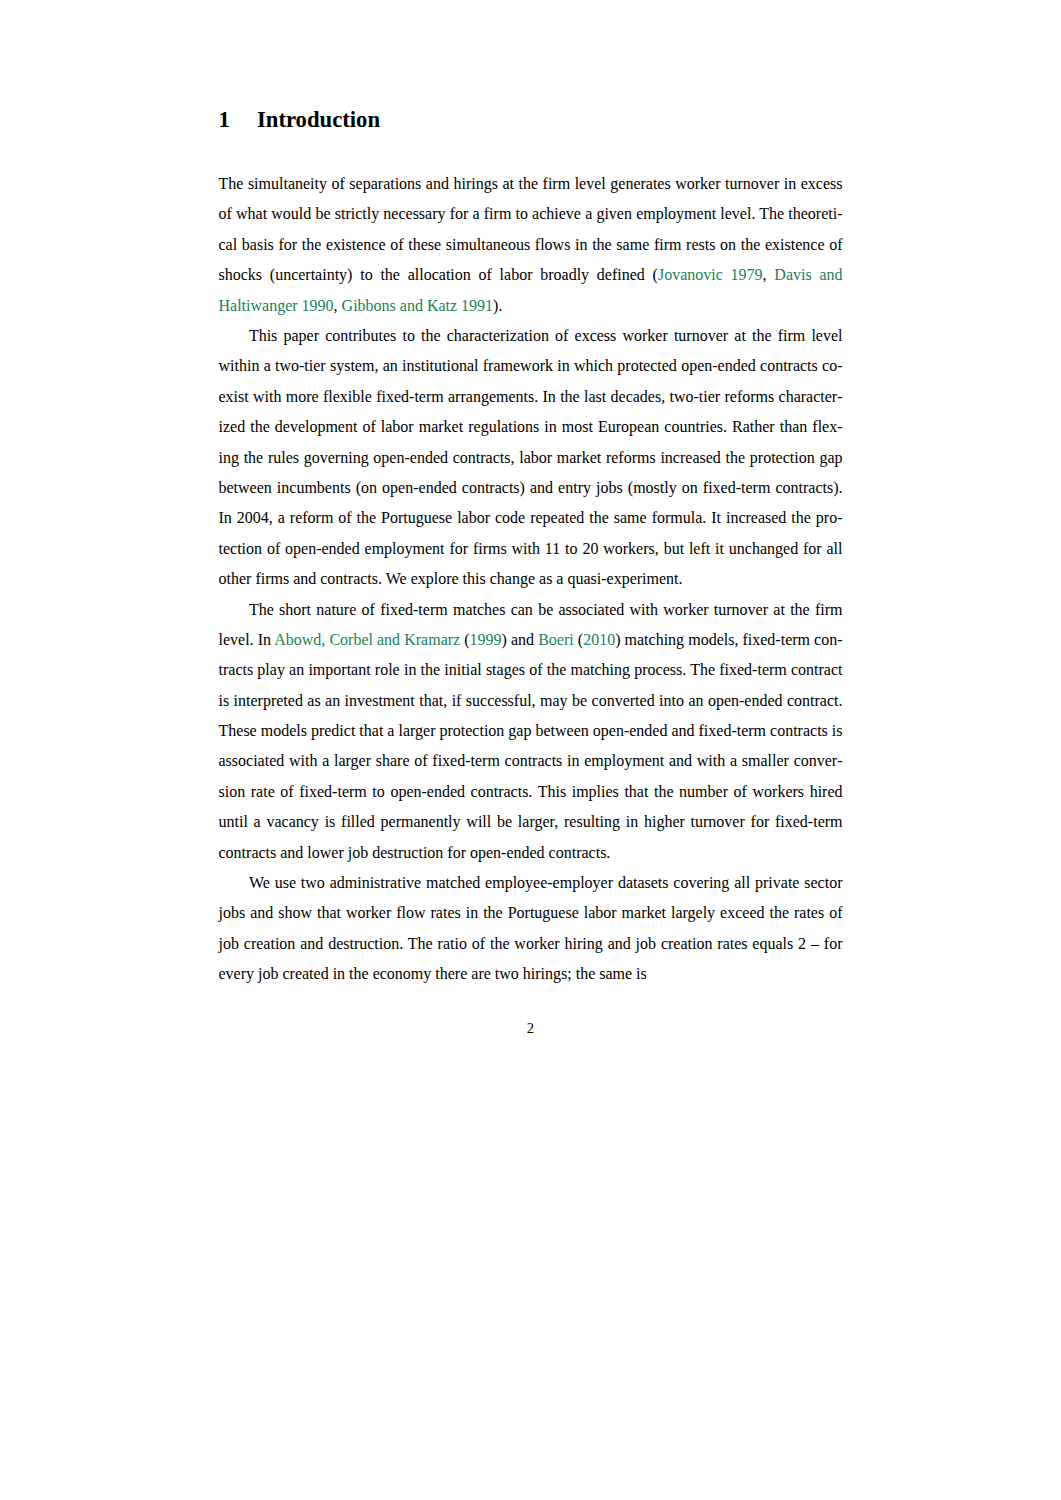1 Introduction
The simultaneity of separations and hirings at the firm level generates worker turnover in excess of what would be strictly necessary for a firm to achieve a given employment level. The theoretical basis for the existence of these simultaneous flows in the same firm rests on the existence of shocks (uncertainty) to the allocation of labor broadly defined (Jovanovic 1979, Davis and Haltiwanger 1990, Gibbons and Katz 1991).
This paper contributes to the characterization of excess worker turnover at the firm level within a two-tier system, an institutional framework in which protected open-ended contracts coexist with more flexible fixed-term arrangements. In the last decades, two-tier reforms characterized the development of labor market regulations in most European countries. Rather than flexing the rules governing open-ended contracts, labor market reforms increased the protection gap between incumbents (on open-ended contracts) and entry jobs (mostly on fixed-term contracts). In 2004, a reform of the Portuguese labor code repeated the same formula. It increased the protection of open-ended employment for firms with 11 to 20 workers, but left it unchanged for all other firms and contracts. We explore this change as a quasi-experiment.
The short nature of fixed-term matches can be associated with worker turnover at the firm level. In Abowd, Corbel and Kramarz (1999) and Boeri (2010) matching models, fixed-term contracts play an important role in the initial stages of the matching process. The fixed-term contract is interpreted as an investment that, if successful, may be converted into an open-ended contract. These models predict that a larger protection gap between open-ended and fixed-term contracts is associated with a larger share of fixed-term contracts in employment and with a smaller conversion rate of fixed-term to open-ended contracts. This implies that the number of workers hired until a vacancy is filled permanently will be larger, resulting in higher turnover for fixed-term contracts and lower job destruction for open-ended contracts.
We use two administrative matched employee-employer datasets covering all private sector jobs and show that worker flow rates in the Portuguese labor market largely exceed the rates of job creation and destruction. The ratio of the worker hiring and job creation rates equals 2 – for every job created in the economy there are two hirings; the same is
2